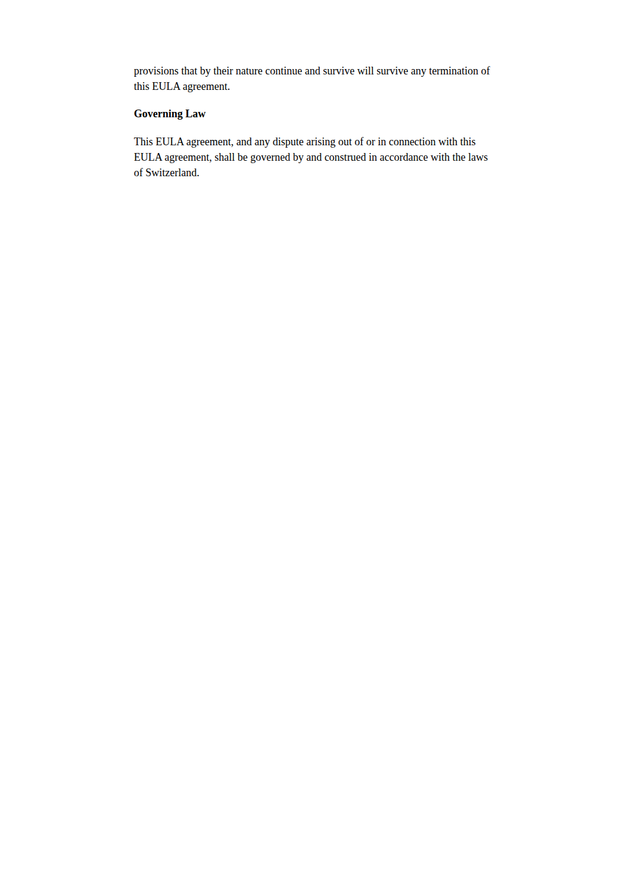provisions that by their nature continue and survive will survive any termination of this EULA agreement.
Governing Law
This EULA agreement, and any dispute arising out of or in connection with this EULA agreement, shall be governed by and construed in accordance with the laws of Switzerland.